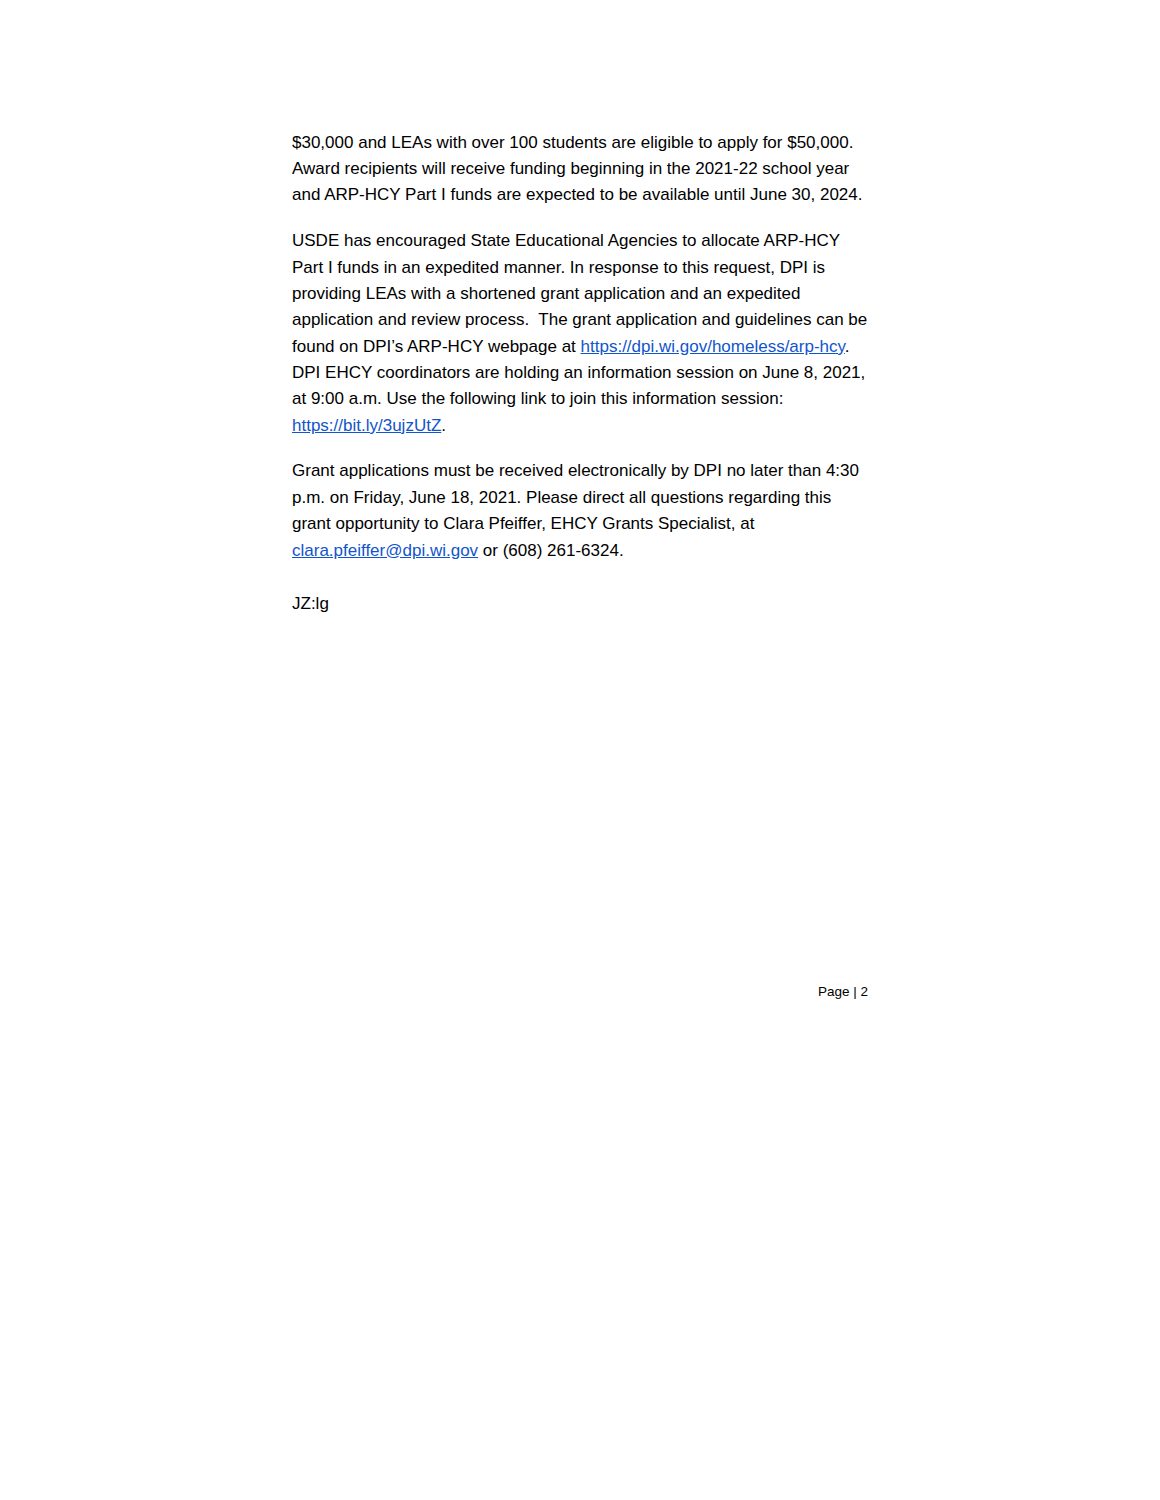$30,000 and LEAs with over 100 students are eligible to apply for $50,000. Award recipients will receive funding beginning in the 2021-22 school year and ARP-HCY Part I funds are expected to be available until June 30, 2024.
USDE has encouraged State Educational Agencies to allocate ARP-HCY Part I funds in an expedited manner. In response to this request, DPI is providing LEAs with a shortened grant application and an expedited application and review process. The grant application and guidelines can be found on DPI’s ARP-HCY webpage at https://dpi.wi.gov/homeless/arp-hcy. DPI EHCY coordinators are holding an information session on June 8, 2021, at 9:00 a.m. Use the following link to join this information session: https://bit.ly/3ujzUtZ.
Grant applications must be received electronically by DPI no later than 4:30 p.m. on Friday, June 18, 2021. Please direct all questions regarding this grant opportunity to Clara Pfeiffer, EHCY Grants Specialist, at clara.pfeiffer@dpi.wi.gov or (608) 261-6324.
JZ:lg
Page | 2